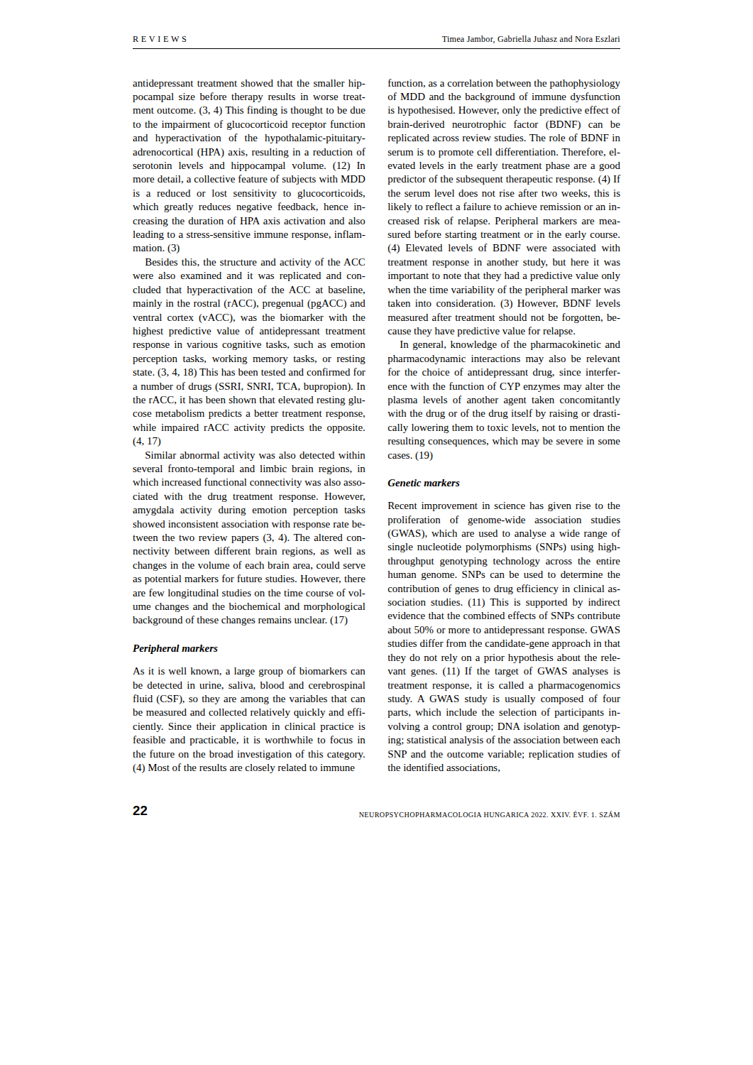Reviews
Timea Jambor, Gabriella Juhasz and Nora Eszlari
antidepressant treatment showed that the smaller hippocampal size before therapy results in worse treatment outcome. (3, 4) This finding is thought to be due to the impairment of glucocorticoid receptor function and hyperactivation of the hypothalamic-pituitary-adrenocortical (HPA) axis, resulting in a reduction of serotonin levels and hippocampal volume. (12) In more detail, a collective feature of subjects with MDD is a reduced or lost sensitivity to glucocorticoids, which greatly reduces negative feedback, hence increasing the duration of HPA axis activation and also leading to a stress-sensitive immune response, inflammation. (3)
Besides this, the structure and activity of the ACC were also examined and it was replicated and concluded that hyperactivation of the ACC at baseline, mainly in the rostral (rACC), pregenual (pgACC) and ventral cortex (vACC), was the biomarker with the highest predictive value of antidepressant treatment response in various cognitive tasks, such as emotion perception tasks, working memory tasks, or resting state. (3, 4, 18) This has been tested and confirmed for a number of drugs (SSRI, SNRI, TCA, bupropion). In the rACC, it has been shown that elevated resting glucose metabolism predicts a better treatment response, while impaired rACC activity predicts the opposite. (4, 17)
Similar abnormal activity was also detected within several fronto-temporal and limbic brain regions, in which increased functional connectivity was also associated with the drug treatment response. However, amygdala activity during emotion perception tasks showed inconsistent association with response rate between the two review papers (3, 4). The altered connectivity between different brain regions, as well as changes in the volume of each brain area, could serve as potential markers for future studies. However, there are few longitudinal studies on the time course of volume changes and the biochemical and morphological background of these changes remains unclear. (17)
Peripheral markers
As it is well known, a large group of biomarkers can be detected in urine, saliva, blood and cerebrospinal fluid (CSF), so they are among the variables that can be measured and collected relatively quickly and efficiently. Since their application in clinical practice is feasible and practicable, it is worthwhile to focus in the future on the broad investigation of this category. (4) Most of the results are closely related to immune
function, as a correlation between the pathophysiology of MDD and the background of immune dysfunction is hypothesised. However, only the predictive effect of brain-derived neurotrophic factor (BDNF) can be replicated across review studies. The role of BDNF in serum is to promote cell differentiation. Therefore, elevated levels in the early treatment phase are a good predictor of the subsequent therapeutic response. (4) If the serum level does not rise after two weeks, this is likely to reflect a failure to achieve remission or an increased risk of relapse. Peripheral markers are measured before starting treatment or in the early course. (4) Elevated levels of BDNF were associated with treatment response in another study, but here it was important to note that they had a predictive value only when the time variability of the peripheral marker was taken into consideration. (3) However, BDNF levels measured after treatment should not be forgotten, because they have predictive value for relapse.
In general, knowledge of the pharmacokinetic and pharmacodynamic interactions may also be relevant for the choice of antidepressant drug, since interference with the function of CYP enzymes may alter the plasma levels of another agent taken concomitantly with the drug or of the drug itself by raising or drastically lowering them to toxic levels, not to mention the resulting consequences, which may be severe in some cases. (19)
Genetic markers
Recent improvement in science has given rise to the proliferation of genome-wide association studies (GWAS), which are used to analyse a wide range of single nucleotide polymorphisms (SNPs) using high-throughput genotyping technology across the entire human genome. SNPs can be used to determine the contribution of genes to drug efficiency in clinical association studies. (11) This is supported by indirect evidence that the combined effects of SNPs contribute about 50% or more to antidepressant response. GWAS studies differ from the candidate-gene approach in that they do not rely on a prior hypothesis about the relevant genes. (11) If the target of GWAS analyses is treatment response, it is called a pharmacogenomics study. A GWAS study is usually composed of four parts, which include the selection of participants involving a control group; DNA isolation and genotyping; statistical analysis of the association between each SNP and the outcome variable; replication studies of the identified associations,
22
Neuropsychopharmacologia Hungarica 2022. XXIV. évf. 1. szám